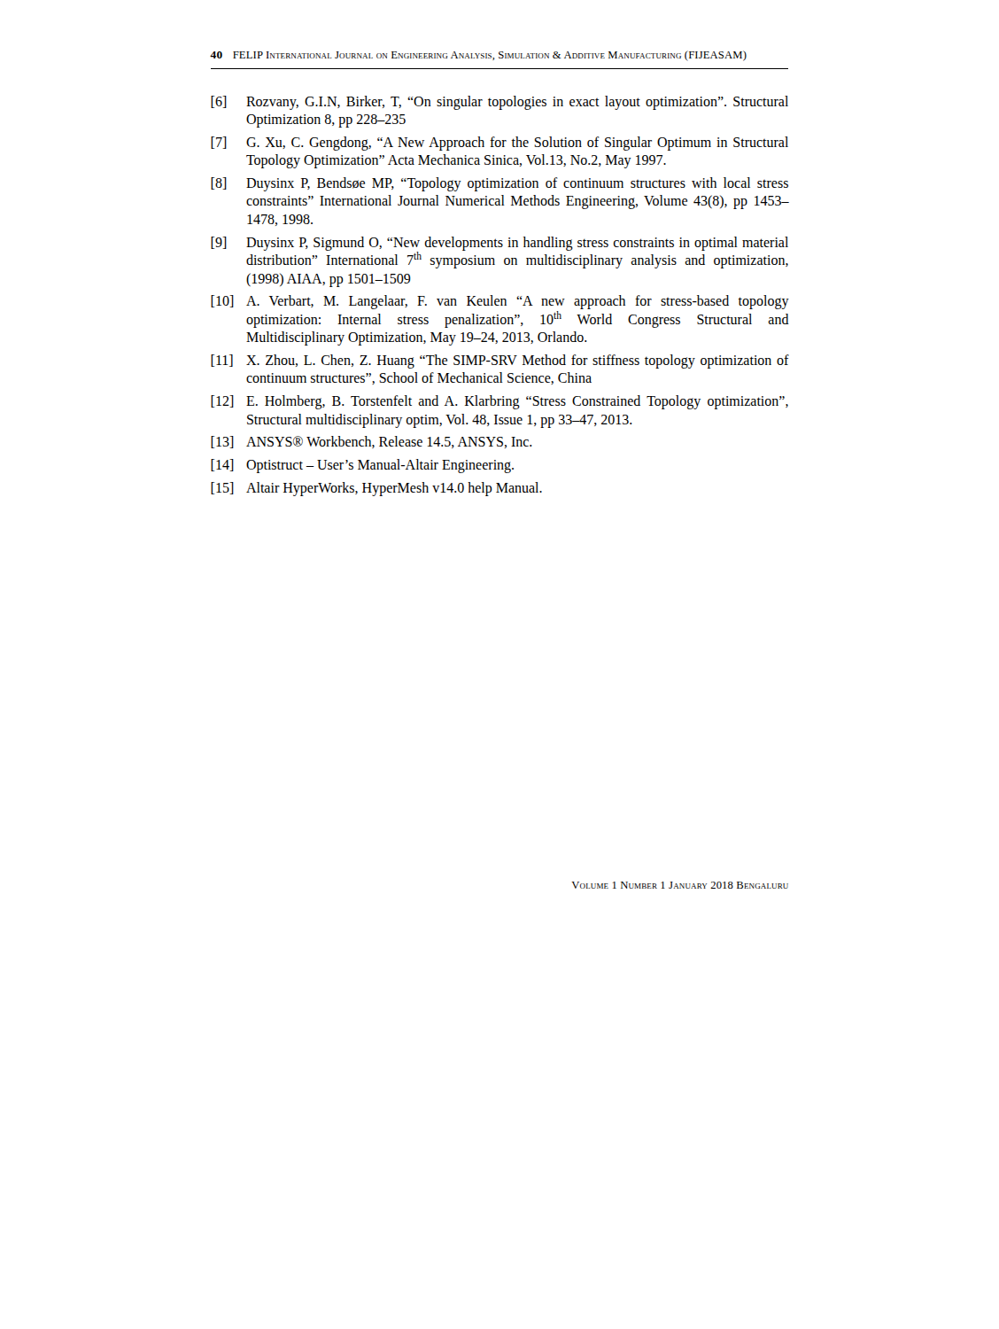40 FELIP International Journal on Engineering Analysis, Simulation & Additive Manufacturing (FIJEASAM)
[6] Rozvany, G.I.N, Birker, T, “On singular topologies in exact layout optimization”. Structural Optimization 8, pp 228–235
[7] G. Xu, C. Gengdong, “A New Approach for the Solution of Singular Optimum in Structural Topology Optimization” Acta Mechanica Sinica, Vol.13, No.2, May 1997.
[8] Duysinx P, Bendsøe MP, “Topology optimization of continuum structures with local stress constraints” International Journal Numerical Methods Engineering, Volume 43(8), pp 1453–1478, 1998.
[9] Duysinx P, Sigmund O, “New developments in handling stress constraints in optimal material distribution” International 7th symposium on multidisciplinary analysis and optimization, (1998) AIAA, pp 1501–1509
[10] A. Verbart, M. Langelaar, F. van Keulen “A new approach for stress-based topology optimization: Internal stress penalization”, 10th World Congress Structural and Multidisciplinary Optimization, May 19–24, 2013, Orlando.
[11] X. Zhou, L. Chen, Z. Huang “The SIMP-SRV Method for stiffness topology optimization of continuum structures”, School of Mechanical Science, China
[12] E. Holmberg, B. Torstenfelt and A. Klarbring “Stress Constrained Topology optimization”, Structural multidisciplinary optim, Vol. 48, Issue 1, pp 33–47, 2013.
[13] ANSYS® Workbench, Release 14.5, ANSYS, Inc.
[14] Optistruct – User’s Manual-Altair Engineering.
[15] Altair HyperWorks, HyperMesh v14.0 help Manual.
Volume 1 Number 1 January 2018 Bengaluru